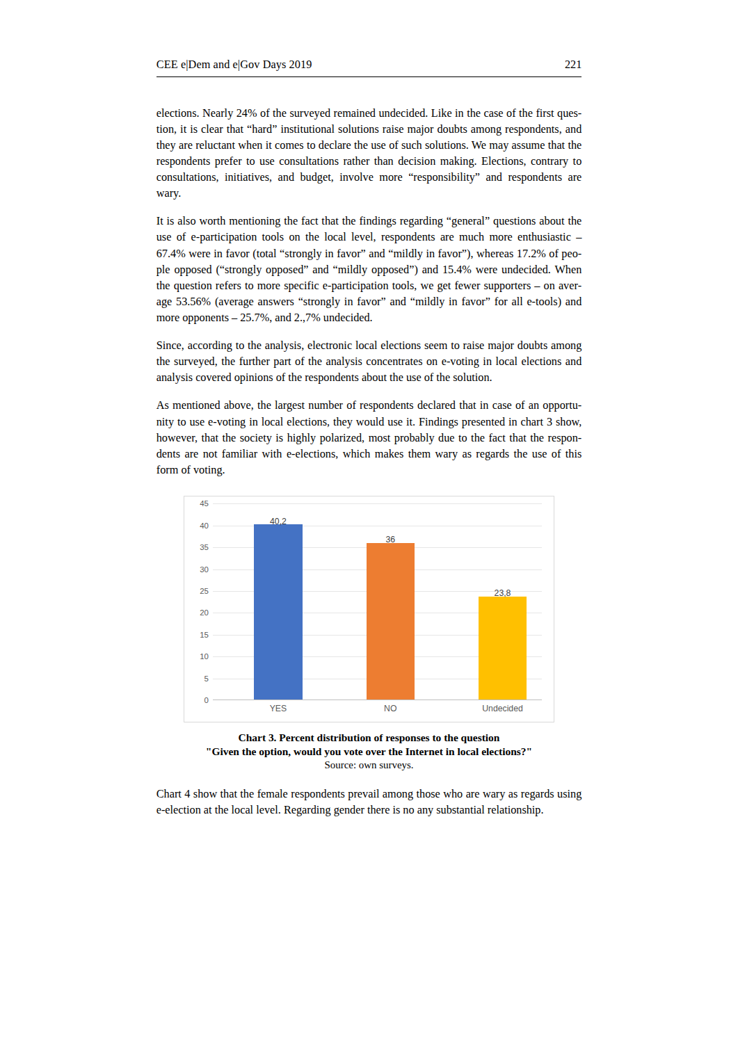CEE e|Dem and e|Gov Days 2019 221
elections. Nearly 24% of the surveyed remained undecided. Like in the case of the first question, it is clear that “hard” institutional solutions raise major doubts among respondents, and they are reluctant when it comes to declare the use of such solutions. We may assume that the respondents prefer to use consultations rather than decision making. Elections, contrary to consultations, initiatives, and budget, involve more “responsibility” and respondents are wary.
It is also worth mentioning the fact that the findings regarding “general” questions about the use of e-participation tools on the local level, respondents are much more enthusiastic – 67.4% were in favor (total “strongly in favor” and “mildly in favor”), whereas 17.2% of people opposed (“strongly opposed” and “mildly opposed”) and 15.4% were undecided. When the question refers to more specific e-participation tools, we get fewer supporters – on average 53.56% (average answers “strongly in favor” and “mildly in favor” for all e-tools) and more opponents – 25.7%, and 2.,7% undecided.
Since, according to the analysis, electronic local elections seem to raise major doubts among the surveyed, the further part of the analysis concentrates on e-voting in local elections and analysis covered opinions of the respondents about the use of the solution.
As mentioned above, the largest number of respondents declared that in case of an opportunity to use e-voting in local elections, they would use it. Findings presented in chart 3 show, however, that the society is highly polarized, most probably due to the fact that the respondents are not familiar with e-elections, which makes them wary as regards the use of this form of voting.
45 40 35 30 25 20 15 10 5 0
40,2
36
23,8
YES NO Undecided
Chart 3. Percent distribution of responses to the question
"Given the option, would you vote over the Internet in local elections?"
Source: own surveys.
Chart 4 show that the female respondents prevail among those who are wary as regards using e-election at the local level. Regarding gender there is no any substantial relationship.